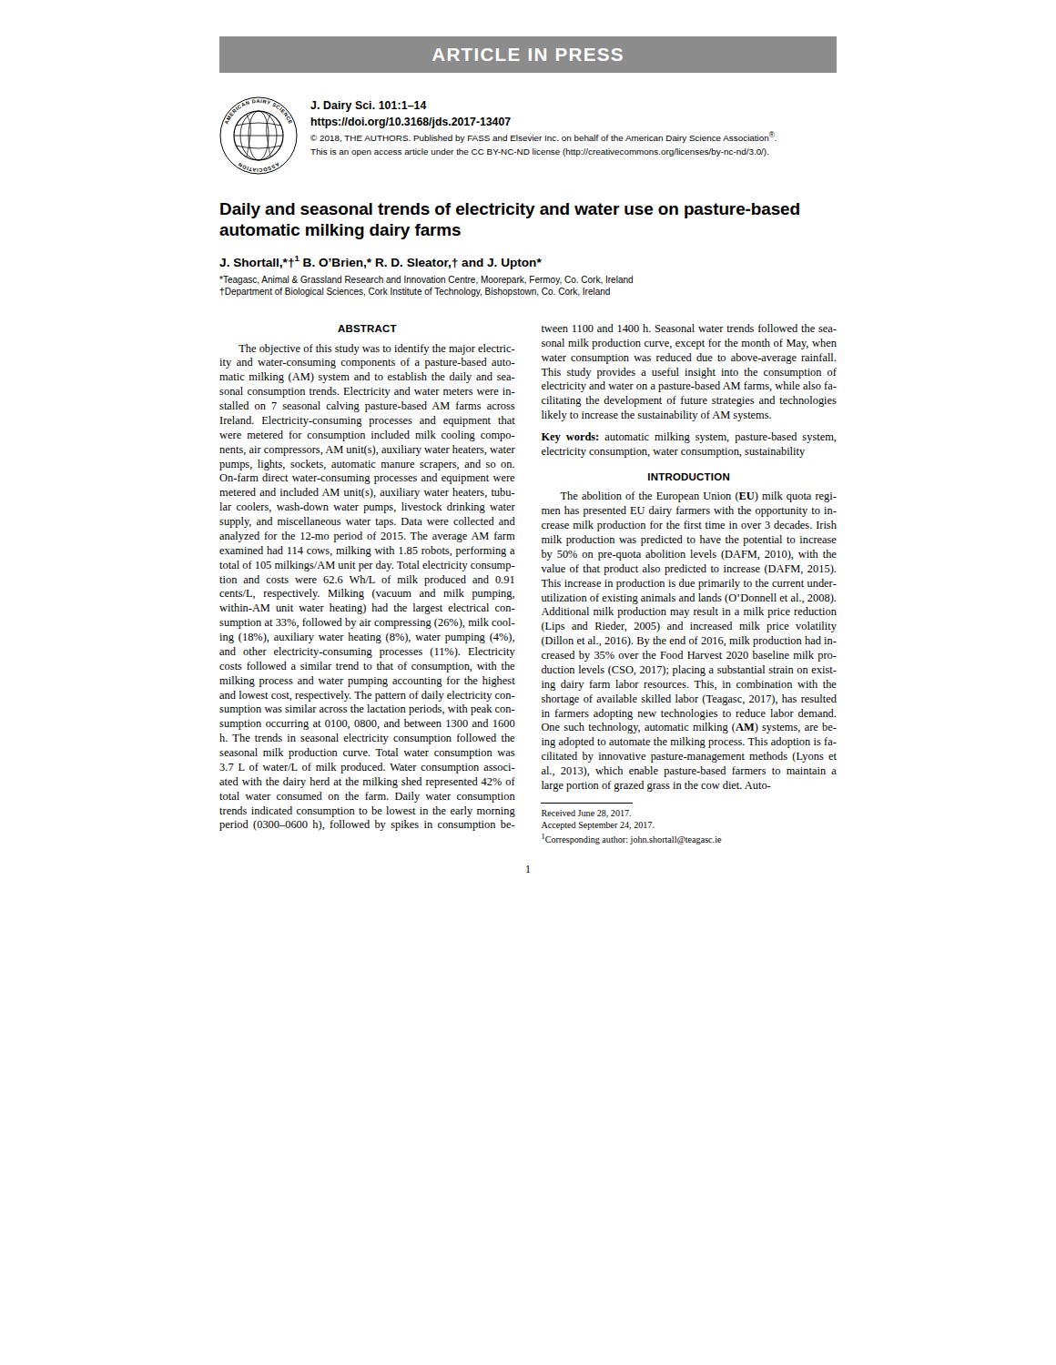ARTICLE IN PRESS
AMERICAN DAIRY SCIENCE ASSOCIATION
J. Dairy Sci. 101:1–14
https://doi.org/10.3168/jds.2017-13407
© 2018, THE AUTHORS. Published by FASS and Elsevier Inc. on behalf of the American Dairy Science Association®.
This is an open access article under the CC BY-NC-ND license (http://creativecommons.org/licenses/by-nc-nd/3.0/).
Daily and seasonal trends of electricity and water use on pasture-based automatic milking dairy farms
J. Shortall,*†1 B. O’Brien,* R. D. Sleator,† and J. Upton*
*Teagasc, Animal & Grassland Research and Innovation Centre, Moorepark, Fermoy, Co. Cork, Ireland
†Department of Biological Sciences, Cork Institute of Technology, Bishopstown, Co. Cork, Ireland
ABSTRACT
The objective of this study was to identify the major electricity and water-consuming components of a pasture-based automatic milking (AM) system and to establish the daily and seasonal consumption trends. Electricity and water meters were installed on 7 seasonal calving pasture-based AM farms across Ireland. Electricity-consuming processes and equipment that were metered for consumption included milk cooling components, air compressors, AM unit(s), auxiliary water heaters, water pumps, lights, sockets, automatic manure scrapers, and so on. On-farm direct water-consuming processes and equipment were metered and included AM unit(s), auxiliary water heaters, tubular coolers, wash-down water pumps, livestock drinking water supply, and miscellaneous water taps. Data were collected and analyzed for the 12-mo period of 2015. The average AM farm examined had 114 cows, milking with 1.85 robots, performing a total of 105 milkings/AM unit per day. Total electricity consumption and costs were 62.6 Wh/L of milk produced and 0.91 cents/L, respectively. Milking (vacuum and milk pumping, within-AM unit water heating) had the largest electrical consumption at 33%, followed by air compressing (26%), milk cooling (18%), auxiliary water heating (8%), water pumping (4%), and other electricity-consuming processes (11%). Electricity costs followed a similar trend to that of consumption, with the milking process and water pumping accounting for the highest and lowest cost, respectively. The pattern of daily electricity consumption was similar across the lactation periods, with peak consumption occurring at 0100, 0800, and between 1300 and 1600 h. The trends in seasonal electricity consumption followed the seasonal milk production curve. Total water consumption was 3.7 L of water/L of milk produced. Water consumption associated with the dairy herd at the milking shed represented 42% of total water consumed on the farm. Daily water consumption trends indicated consumption to be lowest in the early morning period (0300–0600 h), followed by spikes in consumption between 1100 and 1400 h. Seasonal water trends followed the seasonal milk production curve, except for the month of May, when water consumption was reduced due to above-average rainfall. This study provides a useful insight into the consumption of electricity and water on a pasture-based AM farms, while also facilitating the development of future strategies and technologies likely to increase the sustainability of AM systems.
Key words: automatic milking system, pasture-based system, electricity consumption, water consumption, sustainability
INTRODUCTION
The abolition of the European Union (EU) milk quota regimen has presented EU dairy farmers with the opportunity to increase milk production for the first time in over 3 decades. Irish milk production was predicted to have the potential to increase by 50% on pre-quota abolition levels (DAFM, 2010), with the value of that product also predicted to increase (DAFM, 2015). This increase in production is due primarily to the current underutilization of existing animals and lands (O’Donnell et al., 2008). Additional milk production may result in a milk price reduction (Lips and Rieder, 2005) and increased milk price volatility (Dillon et al., 2016). By the end of 2016, milk production had increased by 35% over the Food Harvest 2020 baseline milk production levels (CSO, 2017); placing a substantial strain on existing dairy farm labor resources. This, in combination with the shortage of available skilled labor (Teagasc, 2017), has resulted in farmers adopting new technologies to reduce labor demand. One such technology, automatic milking (AM) systems, are being adopted to automate the milking process. This adoption is facilitated by innovative pasture-management methods (Lyons et al., 2013), which enable pasture-based farmers to maintain a large portion of grazed grass in the cow diet. Auto-
Received June 28, 2017.
Accepted September 24, 2017.
1Corresponding author: john.shortall@teagasc.ie
1